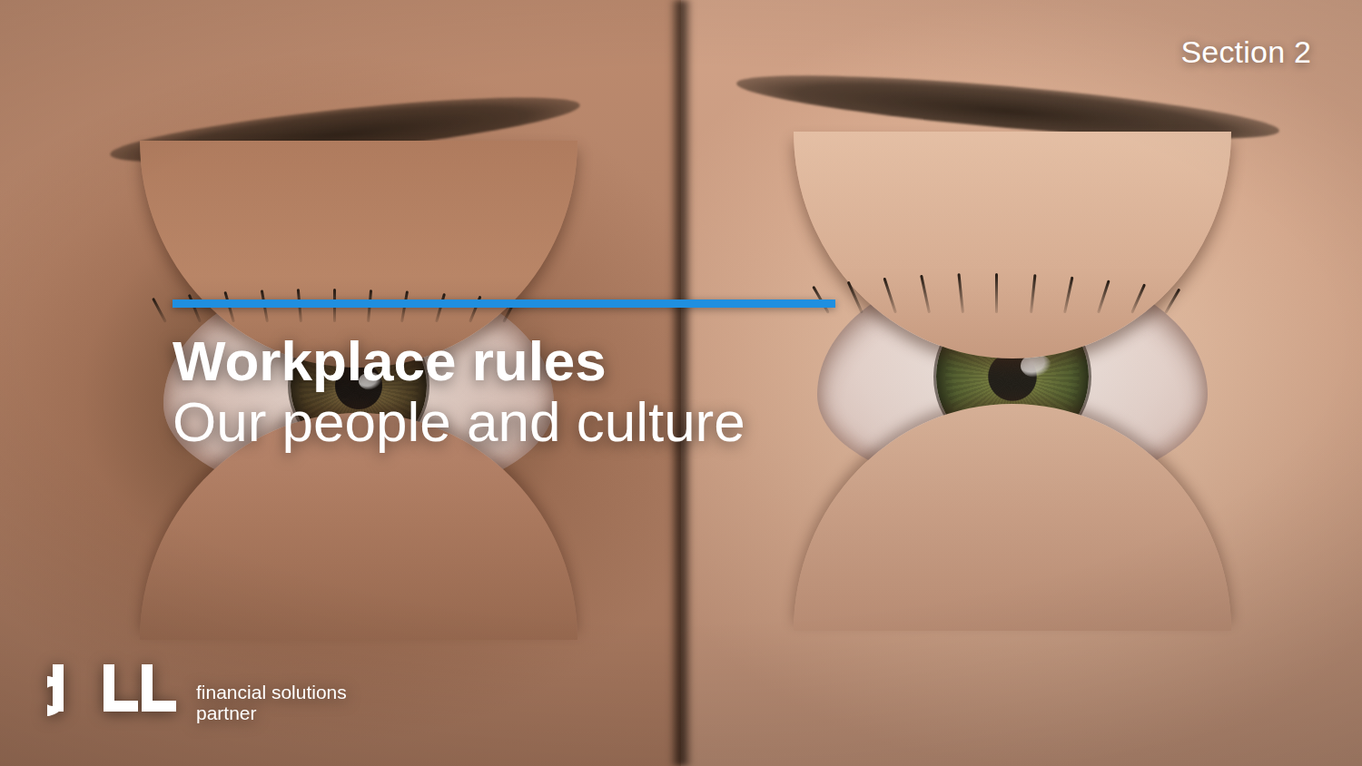Section 2
Workplace rules Our people and culture
financial solutions
partner